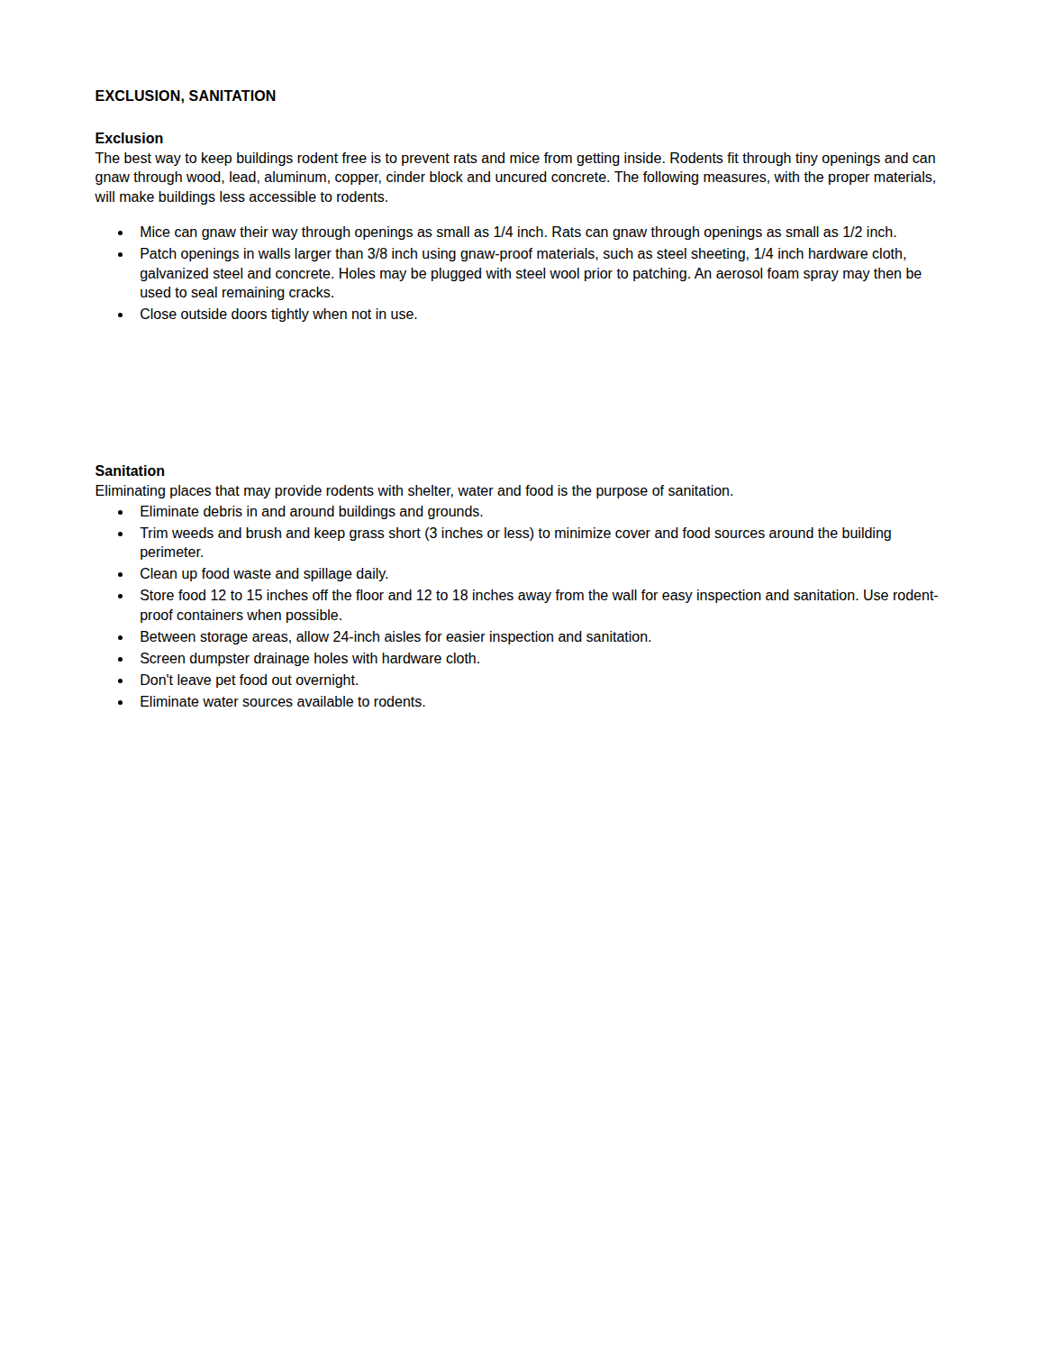EXCLUSION, SANITATION
Exclusion
The best way to keep buildings rodent free is to prevent rats and mice from getting inside. Rodents fit through tiny openings and can gnaw through wood, lead, aluminum, copper, cinder block and uncured concrete. The following measures, with the proper materials, will make buildings less accessible to rodents.
Mice can gnaw their way through openings as small as 1/4 inch. Rats can gnaw through openings as small as 1/2 inch.
Patch openings in walls larger than 3/8 inch using gnaw-proof materials, such as steel sheeting, 1/4 inch hardware cloth, galvanized steel and concrete. Holes may be plugged with steel wool prior to patching. An aerosol foam spray may then be used to seal remaining cracks.
Close outside doors tightly when not in use.
Sanitation
Eliminating places that may provide rodents with shelter, water and food is the purpose of sanitation.
Eliminate debris in and around buildings and grounds.
Trim weeds and brush and keep grass short (3 inches or less) to minimize cover and food sources around the building perimeter.
Clean up food waste and spillage daily.
Store food 12 to 15 inches off the floor and 12 to 18 inches away from the wall for easy inspection and sanitation. Use rodent-proof containers when possible.
Between storage areas, allow 24-inch aisles for easier inspection and sanitation.
Screen dumpster drainage holes with hardware cloth.
Don't leave pet food out overnight.
Eliminate water sources available to rodents.